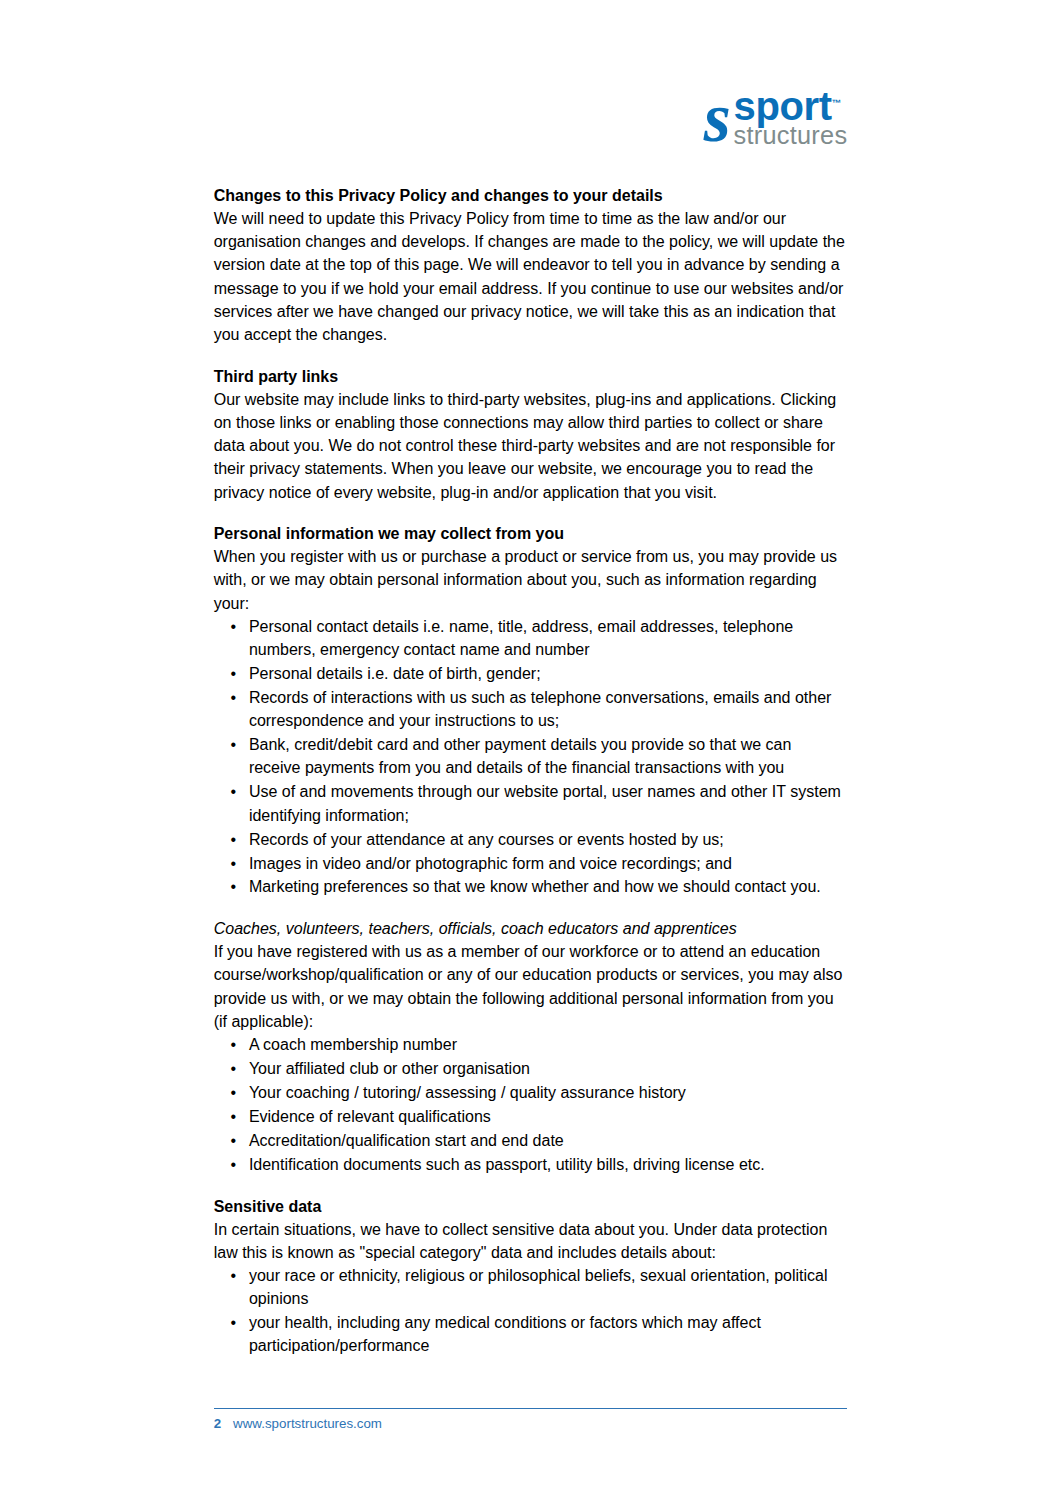s sport™ structures
Changes to this Privacy Policy and changes to your details
We will need to update this Privacy Policy from time to time as the law and/or our organisation changes and develops. If changes are made to the policy, we will update the version date at the top of this page. We will endeavor to tell you in advance by sending a message to you if we hold your email address. If you continue to use our websites and/or services after we have changed our privacy notice, we will take this as an indication that you accept the changes.
Third party links
Our website may include links to third-party websites, plug-ins and applications. Clicking on those links or enabling those connections may allow third parties to collect or share data about you. We do not control these third-party websites and are not responsible for their privacy statements. When you leave our website, we encourage you to read the privacy notice of every website, plug-in and/or application that you visit.
Personal information we may collect from you
When you register with us or purchase a product or service from us, you may provide us with, or we may obtain personal information about you, such as information regarding your:
Personal contact details i.e. name, title, address, email addresses, telephone numbers, emergency contact name and number
Personal details i.e. date of birth, gender;
Records of interactions with us such as telephone conversations, emails and other correspondence and your instructions to us;
Bank, credit/debit card and other payment details you provide so that we can receive payments from you and details of the financial transactions with you
Use of and movements through our website portal, user names and other IT system identifying information;
Records of your attendance at any courses or events hosted by us;
Images in video and/or photographic form and voice recordings; and
Marketing preferences so that we know whether and how we should contact you.
Coaches, volunteers, teachers, officials, coach educators and apprentices
If you have registered with us as a member of our workforce or to attend an education course/workshop/qualification or any of our education products or services, you may also provide us with, or we may obtain the following additional personal information from you (if applicable):
A coach membership number
Your affiliated club or other organisation
Your coaching / tutoring/ assessing / quality assurance history
Evidence of relevant qualifications
Accreditation/qualification start and end date
Identification documents such as passport, utility bills, driving license etc.
Sensitive data
In certain situations, we have to collect sensitive data about you. Under data protection law this is known as "special category" data and includes details about:
your race or ethnicity, religious or philosophical beliefs, sexual orientation, political opinions
your health, including any medical conditions or factors which may affect participation/performance
2 www.sportstructures.com